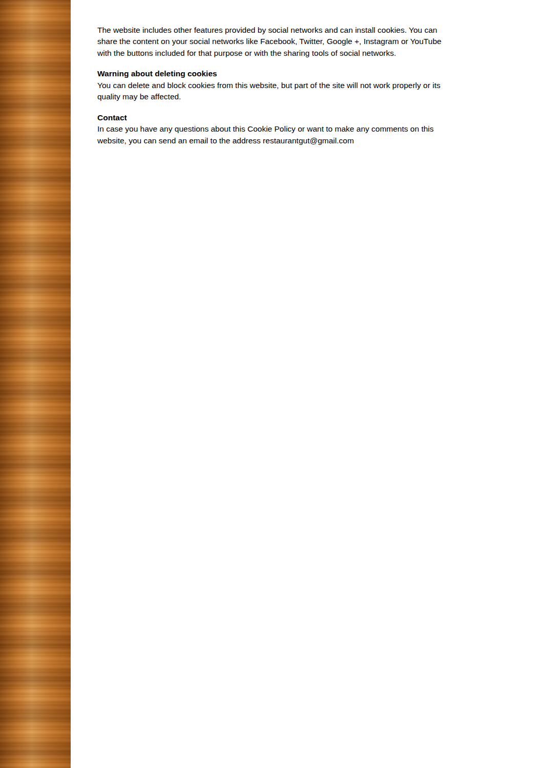The website includes other features provided by social networks and can install cookies. You can share the content on your social networks like Facebook, Twitter, Google +, Instagram or YouTube with the buttons included for that purpose or with the sharing tools of social networks.
Warning about deleting cookies
You can delete and block cookies from this website, but part of the site will not work properly or its quality may be affected.
Contact
In case you have any questions about this Cookie Policy or want to make any comments on this website, you can send an email to the address restaurantgut@gmail.com